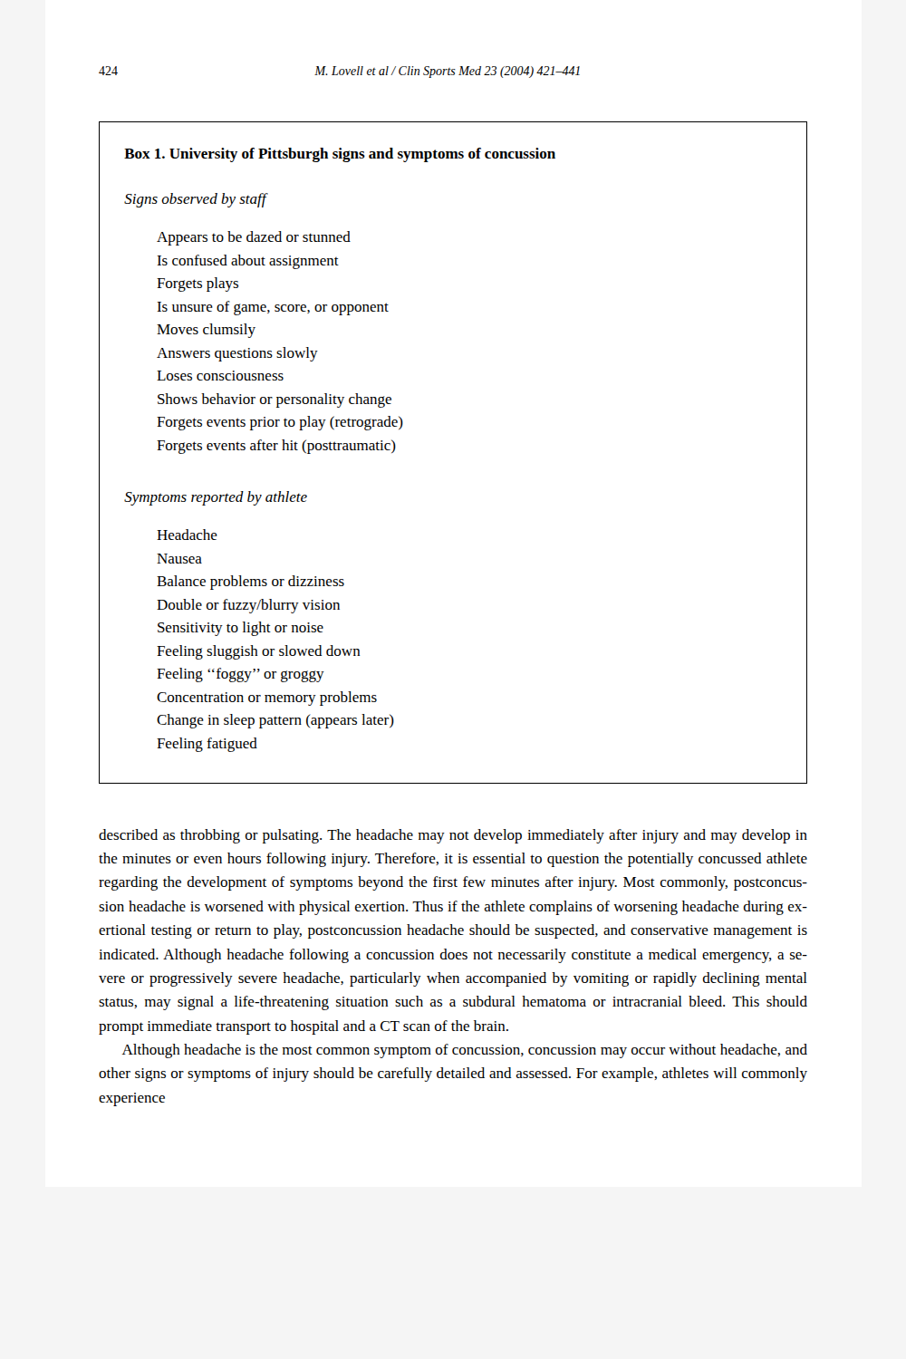424 M. Lovell et al / Clin Sports Med 23 (2004) 421–441
Box 1. University of Pittsburgh signs and symptoms of concussion
Signs observed by staff
Appears to be dazed or stunned
Is confused about assignment
Forgets plays
Is unsure of game, score, or opponent
Moves clumsily
Answers questions slowly
Loses consciousness
Shows behavior or personality change
Forgets events prior to play (retrograde)
Forgets events after hit (posttraumatic)
Symptoms reported by athlete
Headache
Nausea
Balance problems or dizziness
Double or fuzzy/blurry vision
Sensitivity to light or noise
Feeling sluggish or slowed down
Feeling ‘‘foggy’’ or groggy
Concentration or memory problems
Change in sleep pattern (appears later)
Feeling fatigued
described as throbbing or pulsating. The headache may not develop immediately after injury and may develop in the minutes or even hours following injury. Therefore, it is essential to question the potentially concussed athlete regarding the development of symptoms beyond the first few minutes after injury. Most commonly, postconcussion headache is worsened with physical exertion. Thus if the athlete complains of worsening headache during exertional testing or return to play, postconcussion headache should be suspected, and conservative management is indicated. Although headache following a concussion does not necessarily constitute a medical emergency, a severe or progressively severe headache, particularly when accompanied by vomiting or rapidly declining mental status, may signal a life-threatening situation such as a subdural hematoma or intracranial bleed. This should prompt immediate transport to hospital and a CT scan of the brain.
Although headache is the most common symptom of concussion, concussion may occur without headache, and other signs or symptoms of injury should be carefully detailed and assessed. For example, athletes will commonly experience